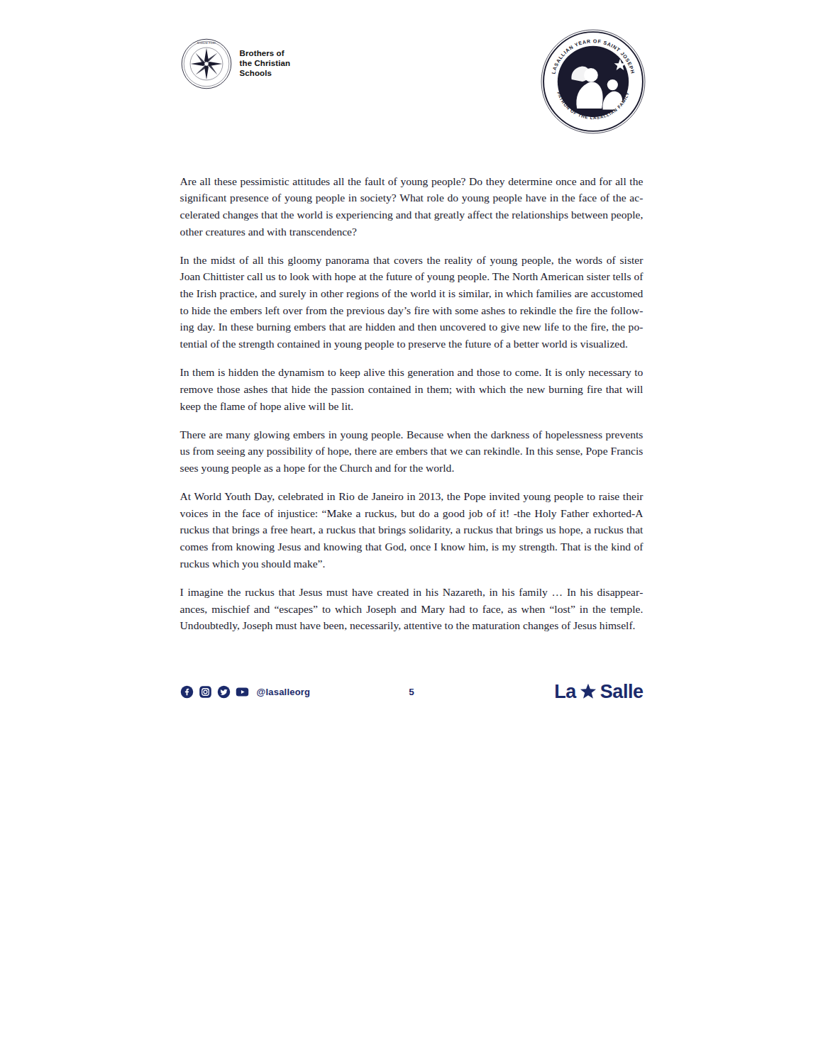SIGNUM FIDEI
Brothers of
the Christian
Schools
LASALLIAN YEAR OF SAINT JOSEPH PATRON OF THE LASALLIAN FAMILY
Are all these pessimistic attitudes all the fault of young people? Do they determine once and for all the significant presence of young people in society? What role do young people have in the face of the accelerated changes that the world is experiencing and that greatly affect the relationships between people, other creatures and with transcendence?
In the midst of all this gloomy panorama that covers the reality of young people, the words of sister Joan Chittister call us to look with hope at the future of young people. The North American sister tells of the Irish practice, and surely in other regions of the world it is similar, in which families are accustomed to hide the embers left over from the previous day’s fire with some ashes to rekindle the fire the following day. In these burning embers that are hidden and then uncovered to give new life to the fire, the potential of the strength contained in young people to preserve the future of a better world is visualized.
In them is hidden the dynamism to keep alive this generation and those to come. It is only necessary to remove those ashes that hide the passion contained in them; with which the new burning fire that will keep the flame of hope alive will be lit.
There are many glowing embers in young people. Because when the darkness of hopelessness prevents us from seeing any possibility of hope, there are embers that we can rekindle. In this sense, Pope Francis sees young people as a hope for the Church and for the world.
At World Youth Day, celebrated in Rio de Janeiro in 2013, the Pope invited young people to raise their voices in the face of injustice: “Make a ruckus, but do a good job of it! -the Holy Father exhorted-A ruckus that brings a free heart, a ruckus that brings solidarity, a ruckus that brings us hope, a ruckus that comes from knowing Jesus and knowing that God, once I know him, is my strength. That is the kind of ruckus which you should make”.
I imagine the ruckus that Jesus must have created in his Nazareth, in his family … In his disappearances, mischief and “escapes” to which Joseph and Mary had to face, as when “lost” in the temple. Undoubtedly, Joseph must have been, necessarily, attentive to the maturation changes of Jesus himself.
@lasalleorg
5
La Salle